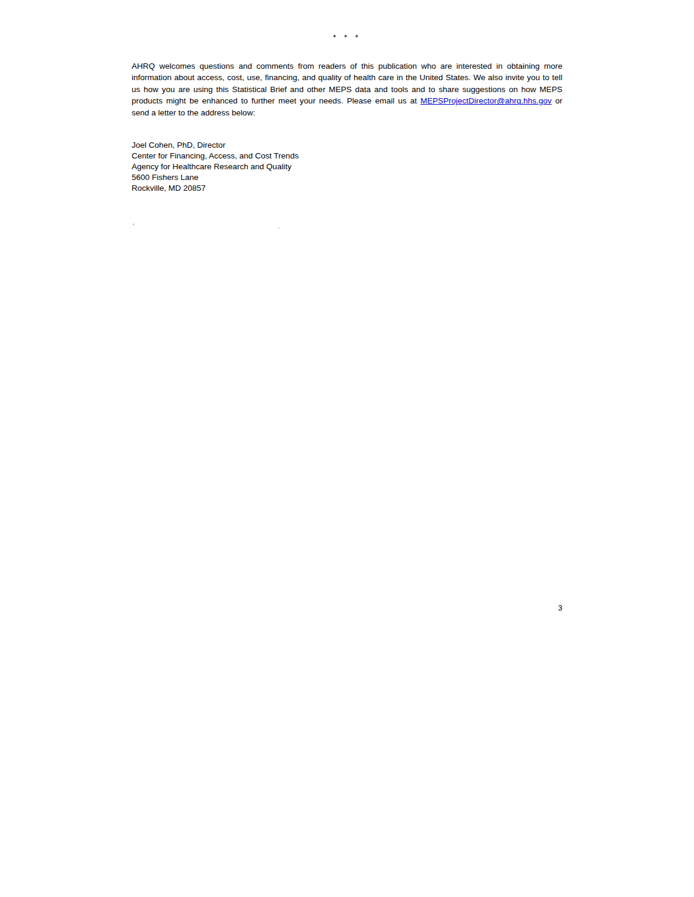* * *
AHRQ welcomes questions and comments from readers of this publication who are interested in obtaining more information about access, cost, use, financing, and quality of health care in the United States. We also invite you to tell us how you are using this Statistical Brief and other MEPS data and tools and to share suggestions on how MEPS products might be enhanced to further meet your needs. Please email us at MEPSProjectDirector@ahrq.hhs.gov or send a letter to the address below:
Joel Cohen, PhD, Director
Center for Financing, Access, and Cost Trends
Agency for Healthcare Research and Quality
5600 Fishers Lane
Rockville, MD 20857
' .
3